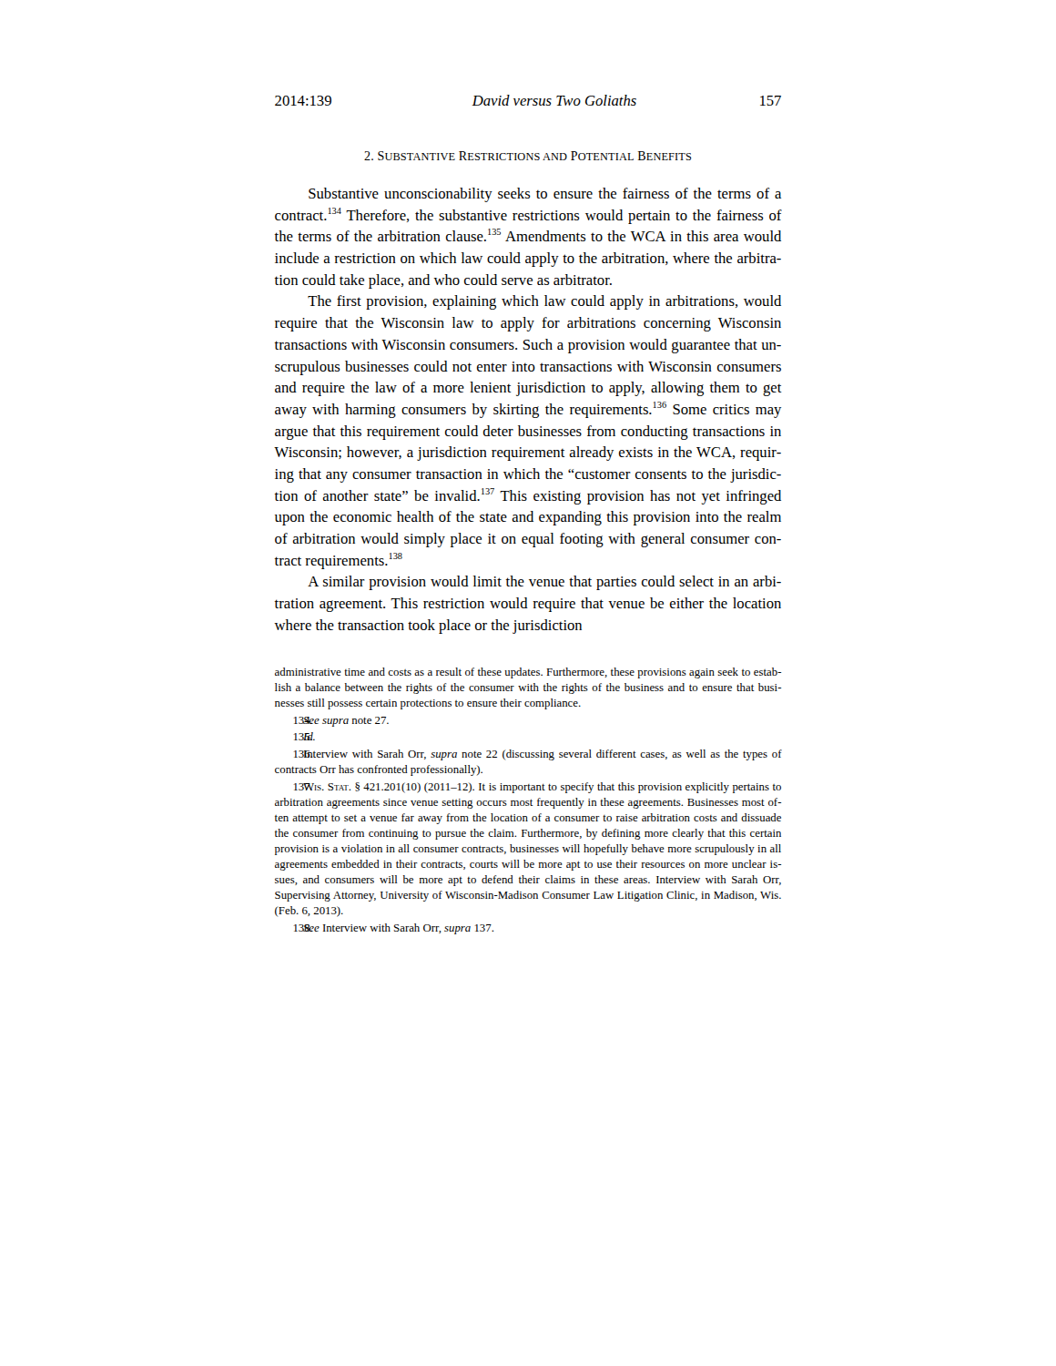2014:139 David versus Two Goliaths 157
2. SUBSTANTIVE RESTRICTIONS AND POTENTIAL BENEFITS
Substantive unconscionability seeks to ensure the fairness of the terms of a contract.134 Therefore, the substantive restrictions would pertain to the fairness of the terms of the arbitration clause.135 Amendments to the WCA in this area would include a restriction on which law could apply to the arbitration, where the arbitration could take place, and who could serve as arbitrator.
The first provision, explaining which law could apply in arbitrations, would require that the Wisconsin law to apply for arbitrations concerning Wisconsin transactions with Wisconsin consumers. Such a provision would guarantee that unscrupulous businesses could not enter into transactions with Wisconsin consumers and require the law of a more lenient jurisdiction to apply, allowing them to get away with harming consumers by skirting the requirements.136 Some critics may argue that this requirement could deter businesses from conducting transactions in Wisconsin; however, a jurisdiction requirement already exists in the WCA, requiring that any consumer transaction in which the “customer consents to the jurisdiction of another state” be invalid.137 This existing provision has not yet infringed upon the economic health of the state and expanding this provision into the realm of arbitration would simply place it on equal footing with general consumer contract requirements.138
A similar provision would limit the venue that parties could select in an arbitration agreement. This restriction would require that venue be either the location where the transaction took place or the jurisdiction
administrative time and costs as a result of these updates. Furthermore, these provisions again seek to establish a balance between the rights of the consumer with the rights of the business and to ensure that businesses still possess certain protections to ensure their compliance.
134. See supra note 27.
135. Id.
136. Interview with Sarah Orr, supra note 22 (discussing several different cases, as well as the types of contracts Orr has confronted professionally).
137. Wis. Stat. § 421.201(10) (2011–12). It is important to specify that this provision explicitly pertains to arbitration agreements since venue setting occurs most frequently in these agreements. Businesses most often attempt to set a venue far away from the location of a consumer to raise arbitration costs and dissuade the consumer from continuing to pursue the claim. Furthermore, by defining more clearly that this certain provision is a violation in all consumer contracts, businesses will hopefully behave more scrupulously in all agreements embedded in their contracts, courts will be more apt to use their resources on more unclear issues, and consumers will be more apt to defend their claims in these areas. Interview with Sarah Orr, Supervising Attorney, University of Wisconsin-Madison Consumer Law Litigation Clinic, in Madison, Wis. (Feb. 6, 2013).
138. See Interview with Sarah Orr, supra 137.